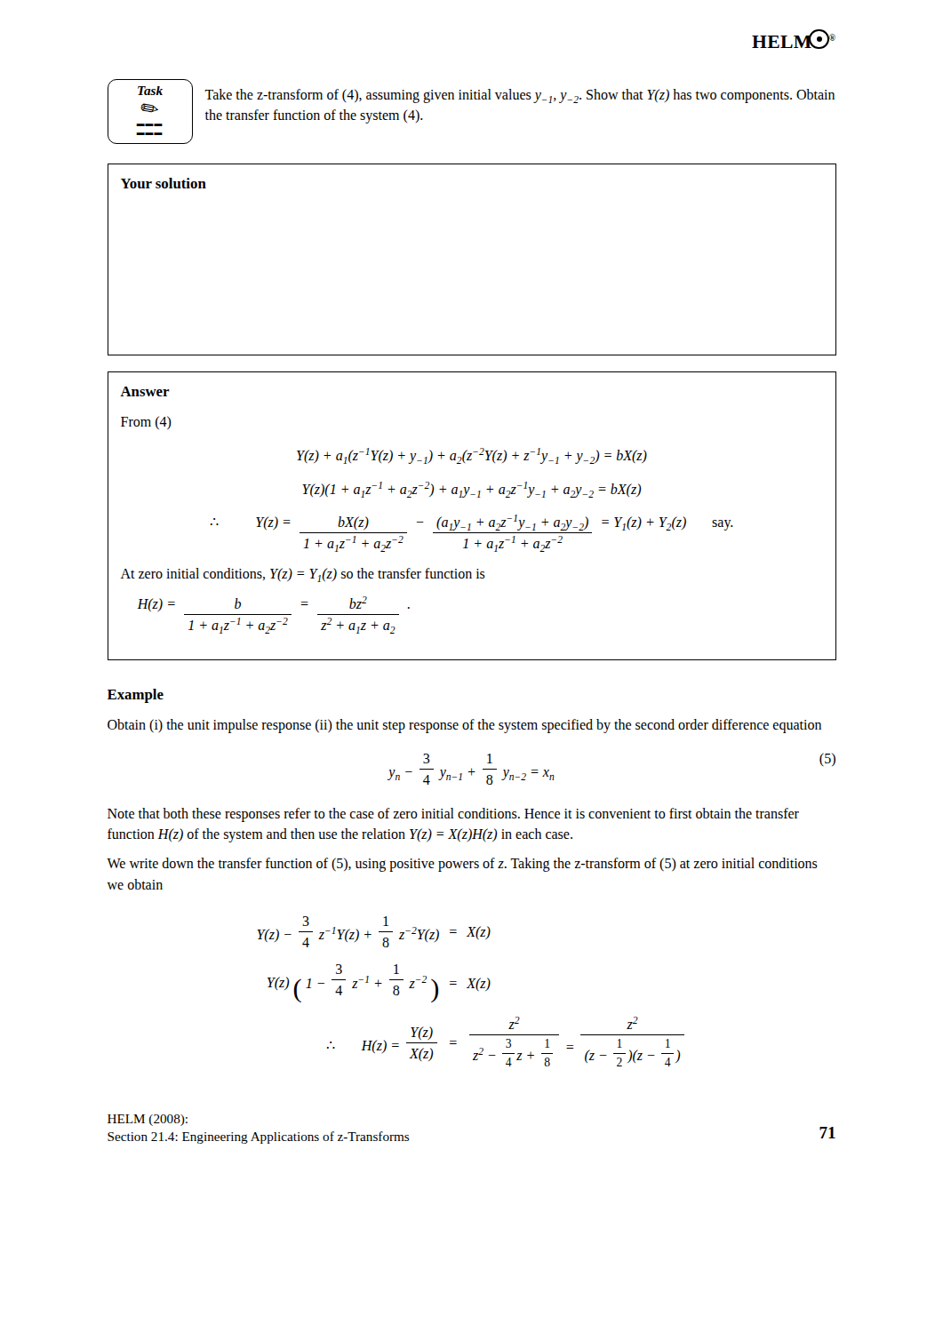HELM ®
Task ✎ ▬▬▬
▬▬▬
Take the z-transform of (4), assuming given initial values y−1, y−2. Show that Y(z) has two components. Obtain the transfer function of the system (4).
Your solution
Answer
From (4)
Y(z) + a1(z−1Y(z) + y−1) + a2(z−2Y(z) + z−1y−1 + y−2) = bX(z)
Y(z)(1 + a1z−1 + a2z−2) + a1y−1 + a2z−1y−1 + a2y−2 = bX(z)
∴ Y(z) = bX(z) 1 + a1z−1 + a2z−2 − (a1y−1 + a2z−1y−1 + a2y−2) 1 + a1z−1 + a2z−2 = Y1(z) + Y2(z) say.
At zero initial conditions, Y(z) = Y1(z) so the transfer function is
H(z) = b 1 + a1z−1 + a2z−2 = bz2 z2 + a1z + a2 .
Example
Obtain (i) the unit impulse response (ii) the unit step response of the system specified by the second order difference equation
yn − 34 yn−1 + 18 yn−2 = xn (5)
Note that both these responses refer to the case of zero initial conditions. Hence it is convenient to first obtain the transfer function H(z) of the system and then use the relation Y(z) = X(z)H(z) in each case.
We write down the transfer function of (5), using positive powers of z. Taking the z-transform of (5) at zero initial conditions we obtain
| Y(z) − 3 4 z −1 Y(z) + 1 8 z −2 Y(z) | = | X(z) |
| Y(z) ( 1 − 3 4 z −1 + 1 8 z −2 ) | = | X(z) |
| ∴ H(z) = Y(z) X(z) | = | z 2 z 2 − 3 4 z + 1 8 = z 2 (z − 1 2 )(z − 1 4 ) |
HELM (2008):
Section 21.4: Engineering Applications of z-Transforms
71